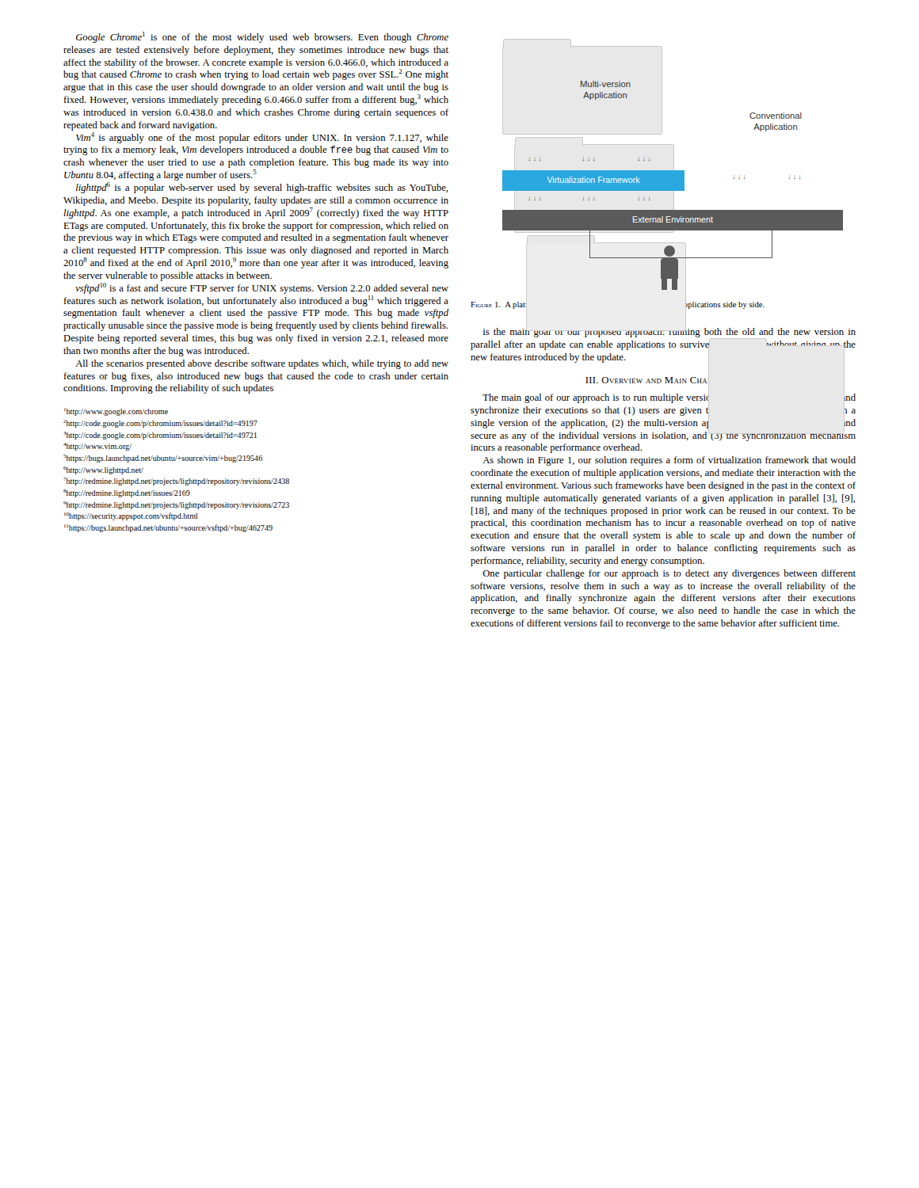Google Chrome1 is one of the most widely used web browsers. Even though Chrome releases are tested extensively before deployment, they sometimes introduce new bugs that affect the stability of the browser. A concrete example is version 6.0.466.0, which introduced a bug that caused Chrome to crash when trying to load certain web pages over SSL.2 One might argue that in this case the user should downgrade to an older version and wait until the bug is fixed. However, versions immediately preceding 6.0.466.0 suffer from a different bug,3 which was introduced in version 6.0.438.0 and which crashes Chrome during certain sequences of repeated back and forward navigation.
Vim4 is arguably one of the most popular editors under UNIX. In version 7.1.127, while trying to fix a memory leak, Vim developers introduced a double free bug that caused Vim to crash whenever the user tried to use a path completion feature. This bug made its way into Ubuntu 8.04, affecting a large number of users.5
lighttpd6 is a popular web-server used by several high-traffic websites such as YouTube, Wikipedia, and Meebo. Despite its popularity, faulty updates are still a common occurrence in lighttpd. As one example, a patch introduced in April 20097 (correctly) fixed the way HTTP ETags are computed. Unfortunately, this fix broke the support for compression, which relied on the previous way in which ETags were computed and resulted in a segmentation fault whenever a client requested HTTP compression. This issue was only diagnosed and reported in March 20108 and fixed at the end of April 2010,9 more than one year after it was introduced, leaving the server vulnerable to possible attacks in between.
vsftpd10 is a fast and secure FTP server for UNIX systems. Version 2.2.0 added several new features such as network isolation, but unfortunately also introduced a bug11 which triggered a segmentation fault whenever a client used the passive FTP mode. This bug made vsftpd practically unusable since the passive mode is being frequently used by clients behind firewalls. Despite being reported several times, this bug was only fixed in version 2.2.1, released more than two months after the bug was introduced.
All the scenarios presented above describe software updates which, while trying to add new features or bug fixes, also introduced new bugs that caused the code to crash under certain conditions. Improving the reliability of such updates
1http://www.google.com/chrome
2http://code.google.com/p/chromium/issues/detail?id=49197
3http://code.google.com/p/chromium/issues/detail?id=49721
4http://www.vim.org/
5https://bugs.launchpad.net/ubuntu/+source/vim/+bug/219546
6http://www.lighttpd.net/
7http://redmine.lighttpd.net/projects/lighttpd/repository/revisions/2438
8http://redmine.lighttpd.net/issues/2169
9http://redmine.lighttpd.net/projects/lighttpd/repository/revisions/2723
10https://security.appspot.com/vsftpd.html
11https://bugs.launchpad.net/ubuntu/+source/vsftpd/+bug/462749
Multi-version
Application
Conventional
Application
Virtualization Framework
External Environment
↓↓↓
↓↓↓
↓↓↓
↓↓↓
↓↓↓
↓↓↓
↓↓↓
↓↓↓
Figure 1. A platform running conventional and multi-version applications side by side.
is the main goal of our proposed approach: running both the old and the new version in parallel after an update can enable applications to survive more errors, without giving up the new features introduced by the update.
III. Overview and Main Challenges
The main goal of our approach is to run multiple versions of an application in parallel, and synchronize their executions so that (1) users are given the illusion that they interact with a single version of the application, (2) the multi-version application is at least as reliable and secure as any of the individual versions in isolation, and (3) the synchronization mechanism incurs a reasonable performance overhead.
As shown in Figure 1, our solution requires a form of virtualization framework that would coordinate the execution of multiple application versions, and mediate their interaction with the external environment. Various such frameworks have been designed in the past in the context of running multiple automatically generated variants of a given application in parallel [3], [9], [18], and many of the techniques proposed in prior work can be reused in our context. To be practical, this coordination mechanism has to incur a reasonable overhead on top of native execution and ensure that the overall system is able to scale up and down the number of software versions run in parallel in order to balance conflicting requirements such as performance, reliability, security and energy consumption.
One particular challenge for our approach is to detect any divergences between different software versions, resolve them in such a way as to increase the overall reliability of the application, and finally synchronize again the different versions after their executions reconverge to the same behavior. Of course, we also need to handle the case in which the executions of different versions fail to reconverge to the same behavior after sufficient time.